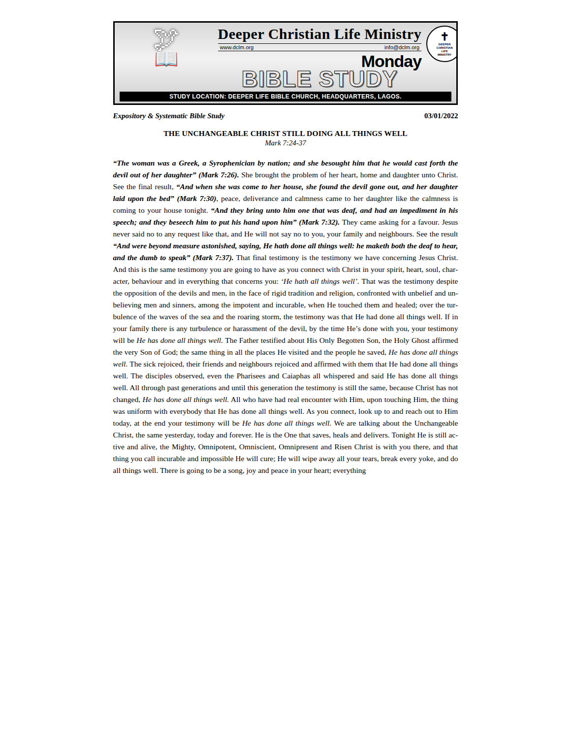🕊 📖
Deeper Christian Life Ministry
www.dclm.org info@dclm.org
Monday
BIBLE STUDY
✝ DEEPER
CHRISTIAN
LIFE
MINISTRY
STUDY LOCATION: DEEPER LIFE BIBLE CHURCH, HEADQUARTERS, LAGOS.
Expository & Systematic Bible Study 03/01/2022
THE UNCHANGEABLE CHRIST STILL DOING ALL THINGS WELL
Mark 7:24-37
“The woman was a Greek, a Syrophenician by nation; and she besought him that he would cast forth the devil out of her daughter” (Mark 7:26). She brought the problem of her heart, home and daughter unto Christ. See the final result, “And when she was come to her house, she found the devil gone out, and her daughter laid upon the bed” (Mark 7:30), peace, deliverance and calmness came to her daughter like the calmness is coming to your house tonight. “And they bring unto him one that was deaf, and had an impediment in his speech; and they beseech him to put his hand upon him” (Mark 7:32). They came asking for a favour. Jesus never said no to any request like that, and He will not say no to you, your family and neighbours. See the result “And were beyond measure astonished, saying, He hath done all things well: he maketh both the deaf to hear, and the dumb to speak” (Mark 7:37). That final testimony is the testimony we have concerning Jesus Christ. And this is the same testimony you are going to have as you connect with Christ in your spirit, heart, soul, character, behaviour and in everything that concerns you: ‘He hath all things well’. That was the testimony despite the opposition of the devils and men, in the face of rigid tradition and religion, confronted with unbelief and unbelieving men and sinners, among the impotent and incurable, when He touched them and healed; over the turbulence of the waves of the sea and the roaring storm, the testimony was that He had done all things well. If in your family there is any turbulence or harassment of the devil, by the time He’s done with you, your testimony will be He has done all things well. The Father testified about His Only Begotten Son, the Holy Ghost affirmed the very Son of God; the same thing in all the places He visited and the people he saved, He has done all things well. The sick rejoiced, their friends and neighbours rejoiced and affirmed with them that He had done all things well. The disciples observed, even the Pharisees and Caiaphas all whispered and said He has done all things well. All through past generations and until this generation the testimony is still the same, because Christ has not changed, He has done all things well. All who have had real encounter with Him, upon touching Him, the thing was uniform with everybody that He has done all things well. As you connect, look up to and reach out to Him today, at the end your testimony will be He has done all things well. We are talking about the Unchangeable Christ, the same yesterday, today and forever. He is the One that saves, heals and delivers. Tonight He is still active and alive, the Mighty, Omnipotent, Omniscient, Omnipresent and Risen Christ is with you there, and that thing you call incurable and impossible He will cure; He will wipe away all your tears, break every yoke, and do all things well. There is going to be a song, joy and peace in your heart; everything